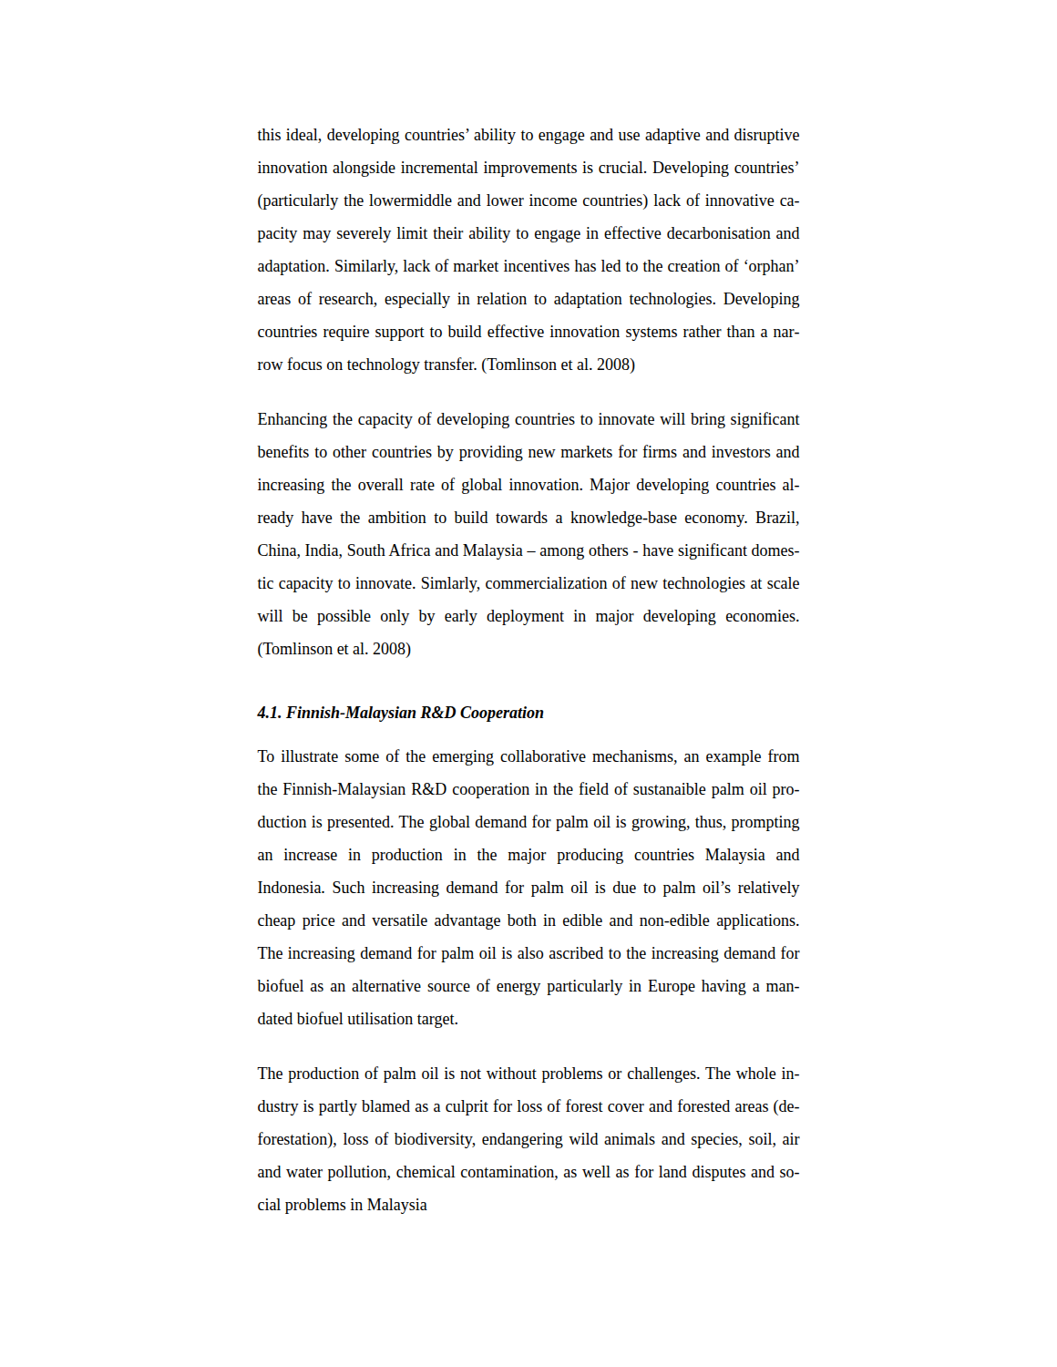this ideal, developing countries’ ability to engage and use adaptive and disruptive innovation alongside incremental improvements is crucial. Developing countries’ (particularly the lowermiddle and lower income countries) lack of innovative capacity may severely limit their ability to engage in effective decarbonisation and adaptation. Similarly, lack of market incentives has led to the creation of ‘orphan’ areas of research, especially in relation to adaptation technologies. Developing countries require support to build effective innovation systems rather than a narrow focus on technology transfer. (Tomlinson et al. 2008)
Enhancing the capacity of developing countries to innovate will bring significant benefits to other countries by providing new markets for firms and investors and increasing the overall rate of global innovation. Major developing countries already have the ambition to build towards a knowledge-base economy. Brazil, China, India, South Africa and Malaysia – among others - have significant domestic capacity to innovate. Simlarly, commercialization of new technologies at scale will be possible only by early deployment in major developing economies. (Tomlinson et al. 2008)
4.1. Finnish-Malaysian R&D Cooperation
To illustrate some of the emerging collaborative mechanisms, an example from the Finnish-Malaysian R&D cooperation in the field of sustanaible palm oil production is presented. The global demand for palm oil is growing, thus, prompting an increase in production in the major producing countries Malaysia and Indonesia. Such increasing demand for palm oil is due to palm oil’s relatively cheap price and versatile advantage both in edible and non-edible applications. The increasing demand for palm oil is also ascribed to the increasing demand for biofuel as an alternative source of energy particularly in Europe having a mandated biofuel utilisation target.
The production of palm oil is not without problems or challenges. The whole industry is partly blamed as a culprit for loss of forest cover and forested areas (deforestation), loss of biodiversity, endangering wild animals and species, soil, air and water pollution, chemical contamination, as well as for land disputes and social problems in Malaysia